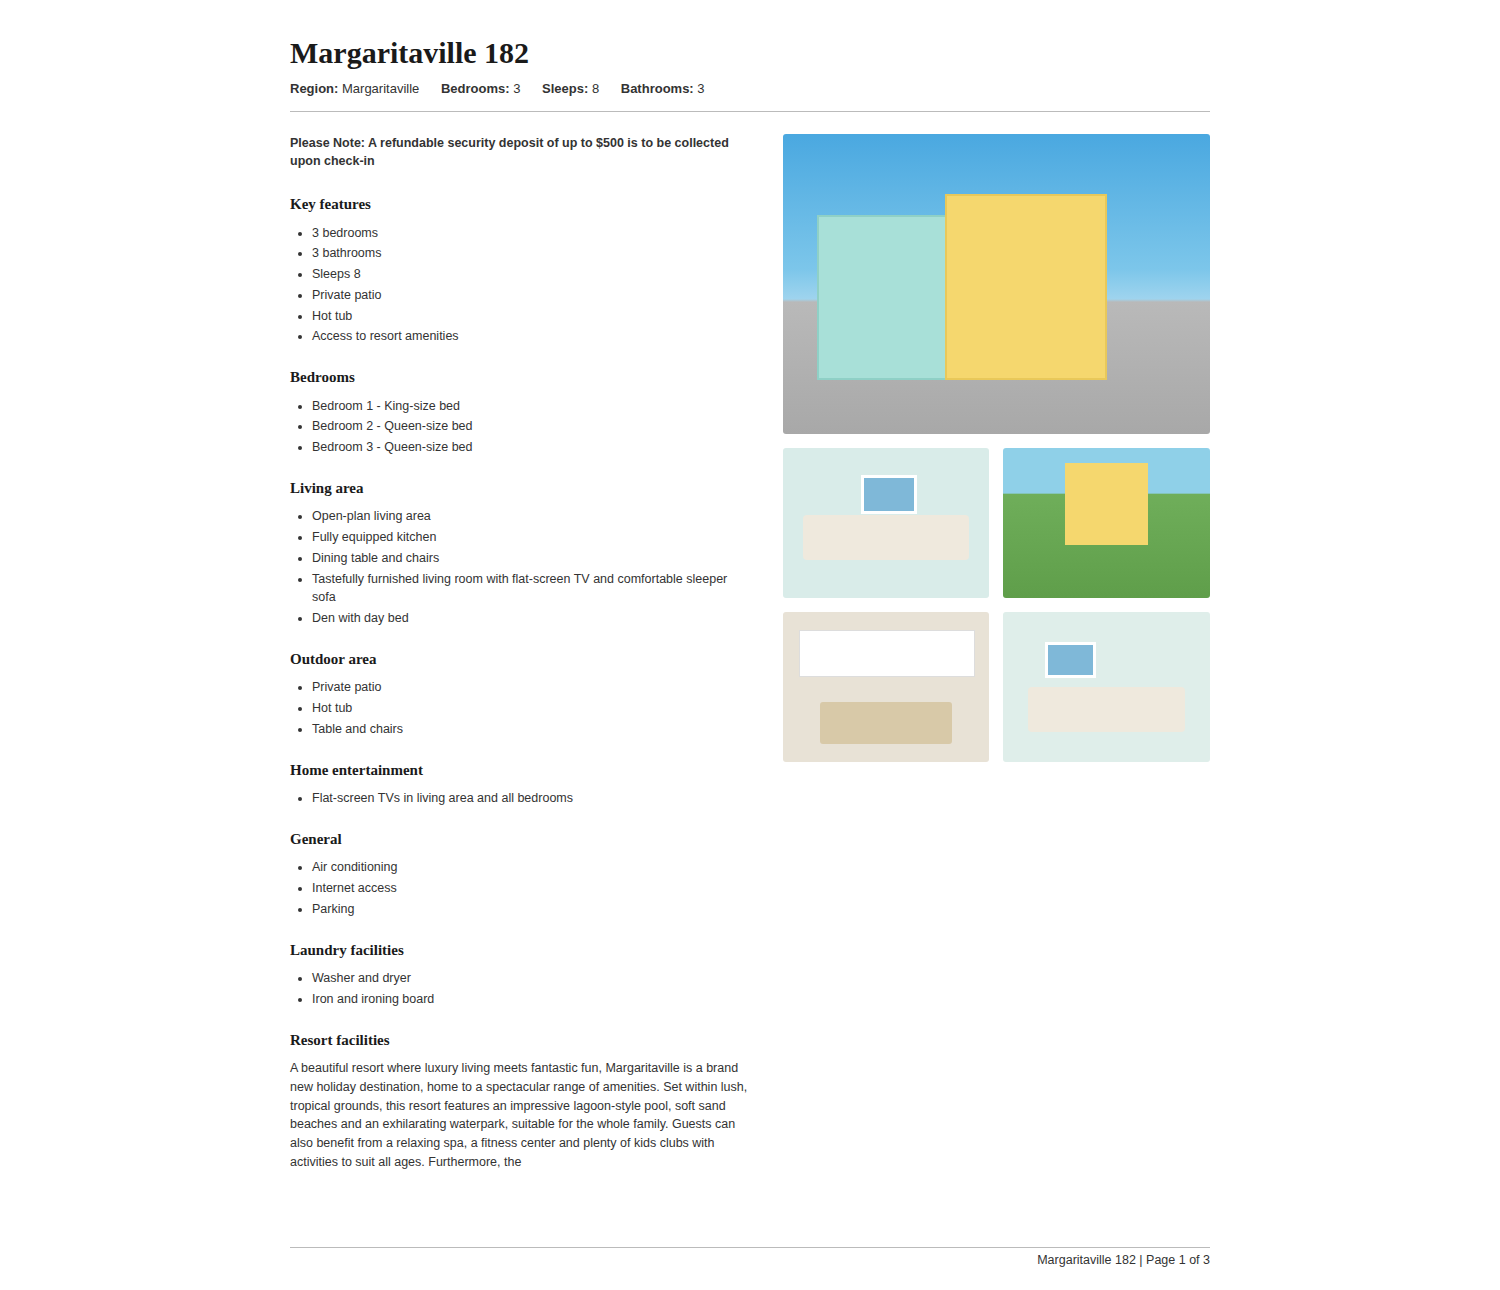Margaritaville 182
Region: Margaritaville Bedrooms: 3 Sleeps: 8 Bathrooms: 3
Please Note: A refundable security deposit of up to $500 is to be collected upon check-in
Key features
3 bedrooms
3 bathrooms
Sleeps 8
Private patio
Hot tub
Access to resort amenities
Bedrooms
Bedroom 1 - King-size bed
Bedroom 2 - Queen-size bed
Bedroom 3 - Queen-size bed
Living area
Open-plan living area
Fully equipped kitchen
Dining table and chairs
Tastefully furnished living room with flat-screen TV and comfortable sleeper sofa
Den with day bed
Outdoor area
Private patio
Hot tub
Table and chairs
Home entertainment
Flat-screen TVs in living area and all bedrooms
General
Air conditioning
Internet access
Parking
Laundry facilities
Washer and dryer
Iron and ironing board
Resort facilities
A beautiful resort where luxury living meets fantastic fun, Margaritaville is a brand new holiday destination, home to a spectacular range of amenities. Set within lush, tropical grounds, this resort features an impressive lagoon-style pool, soft sand beaches and an exhilarating waterpark, suitable for the whole family. Guests can also benefit from a relaxing spa, a fitness center and plenty of kids clubs with activities to suit all ages. Furthermore, the
Margaritaville 182 | Page 1 of 3